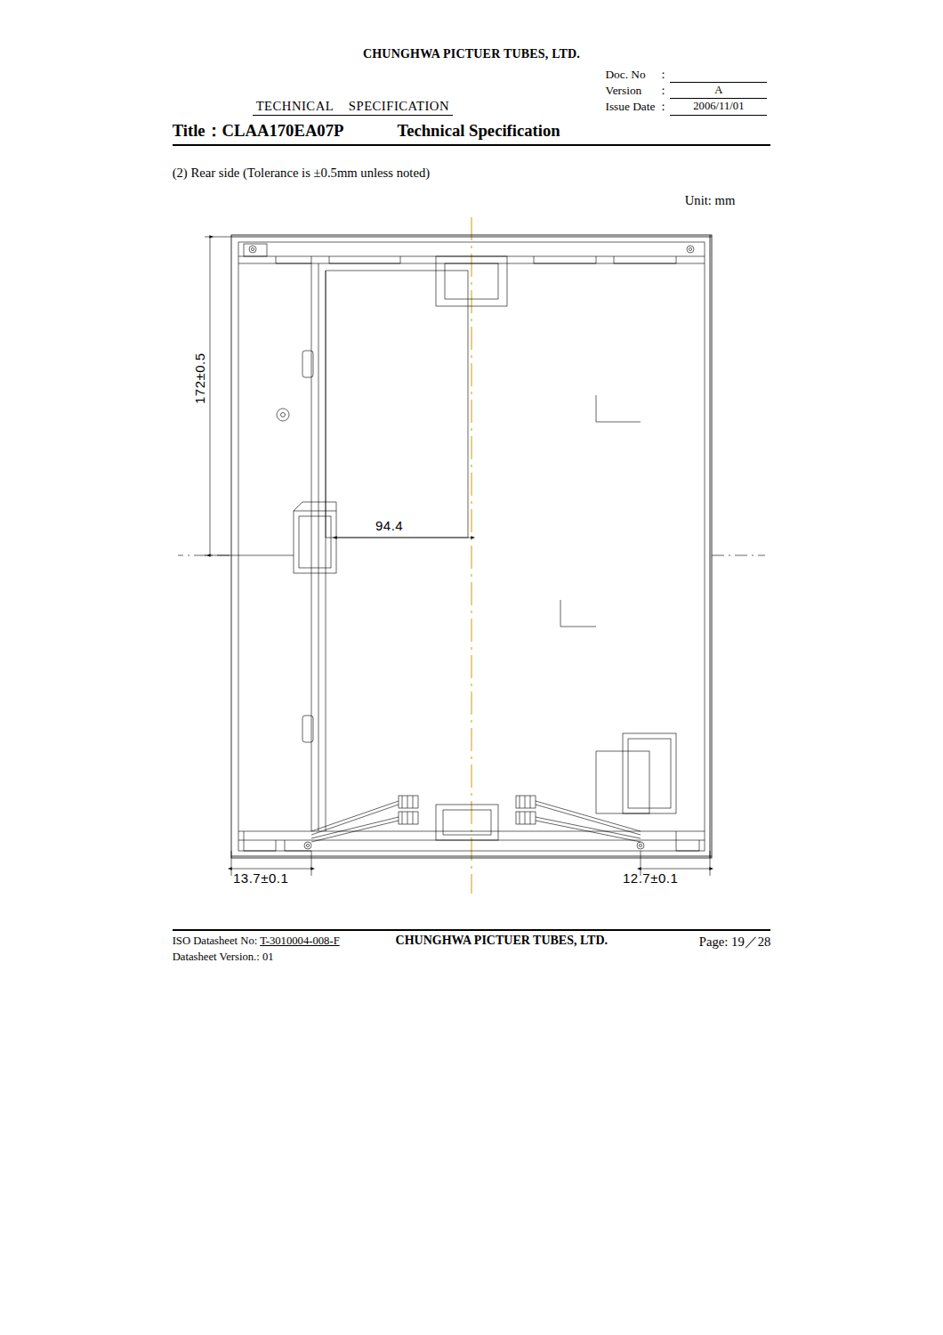CHUNGHWA PICTUER TUBES, LTD.
TECHNICAL SPECIFICATION
| Doc. No | ： | |
| Version | ： | A |
| Issue Date | ： | 2006/11/01 |
Title：CLAA170EA07P Technical Specification
(2) Rear side (Tolerance is ±0.5mm unless noted)
Unit: mm
94.4 172±0.5 13.7±0.1 12.7±0.1
ISO Datasheet No: T-3010004-008-F
Datasheet Version.: 01
CHUNGHWA PICTUER TUBES, LTD.
Page: 19／28